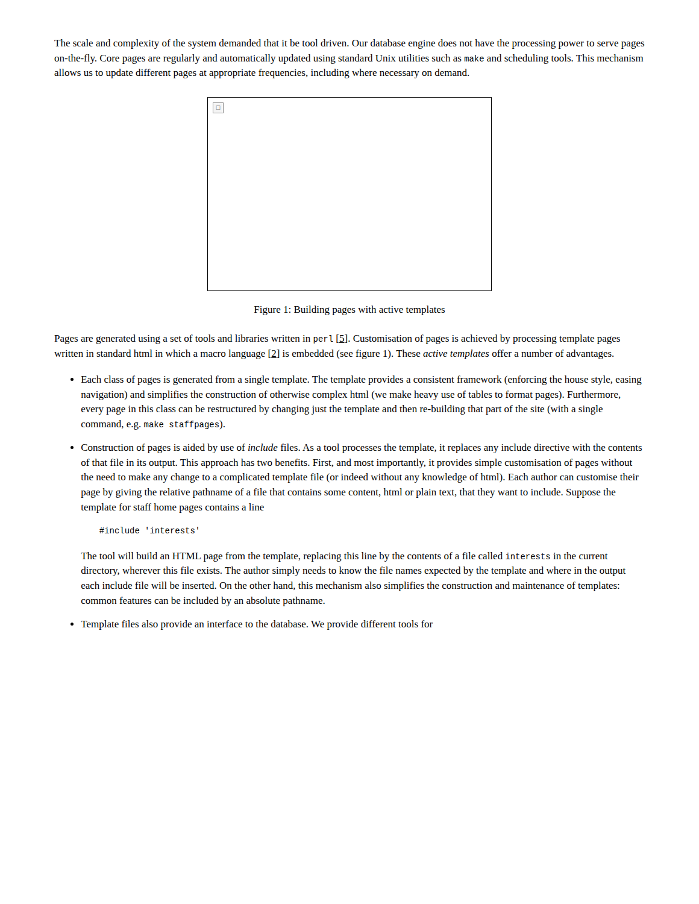The scale and complexity of the system demanded that it be tool driven. Our database engine does not have the processing power to serve pages on-the-fly. Core pages are regularly and automatically updated using standard Unix utilities such as make and scheduling tools. This mechanism allows us to update different pages at appropriate frequencies, including where necessary on demand.
☐
Figure 1: Building pages with active templates
Pages are generated using a set of tools and libraries written in perl [5]. Customisation of pages is achieved by processing template pages written in standard html in which a macro language [2] is embedded (see figure 1). These active templates offer a number of advantages.
Each class of pages is generated from a single template. The template provides a consistent framework (enforcing the house style, easing navigation) and simplifies the construction of otherwise complex html (we make heavy use of tables to format pages). Furthermore, every page in this class can be restructured by changing just the template and then re-building that part of the site (with a single command, e.g. make staffpages).
Construction of pages is aided by use of include files. As a tool processes the template, it replaces any include directive with the contents of that file in its output. This approach has two benefits. First, and most importantly, it provides simple customisation of pages without the need to make any change to a complicated template file (or indeed without any knowledge of html). Each author can customise their page by giving the relative pathname of a file that contains some content, html or plain text, that they want to include. Suppose the template for staff home pages contains a line
#include 'interests'
The tool will build an HTML page from the template, replacing this line by the contents of a file called interests in the current directory, wherever this file exists. The author simply needs to know the file names expected by the template and where in the output each include file will be inserted. On the other hand, this mechanism also simplifies the construction and maintenance of templates: common features can be included by an absolute pathname.
Template files also provide an interface to the database. We provide different tools for